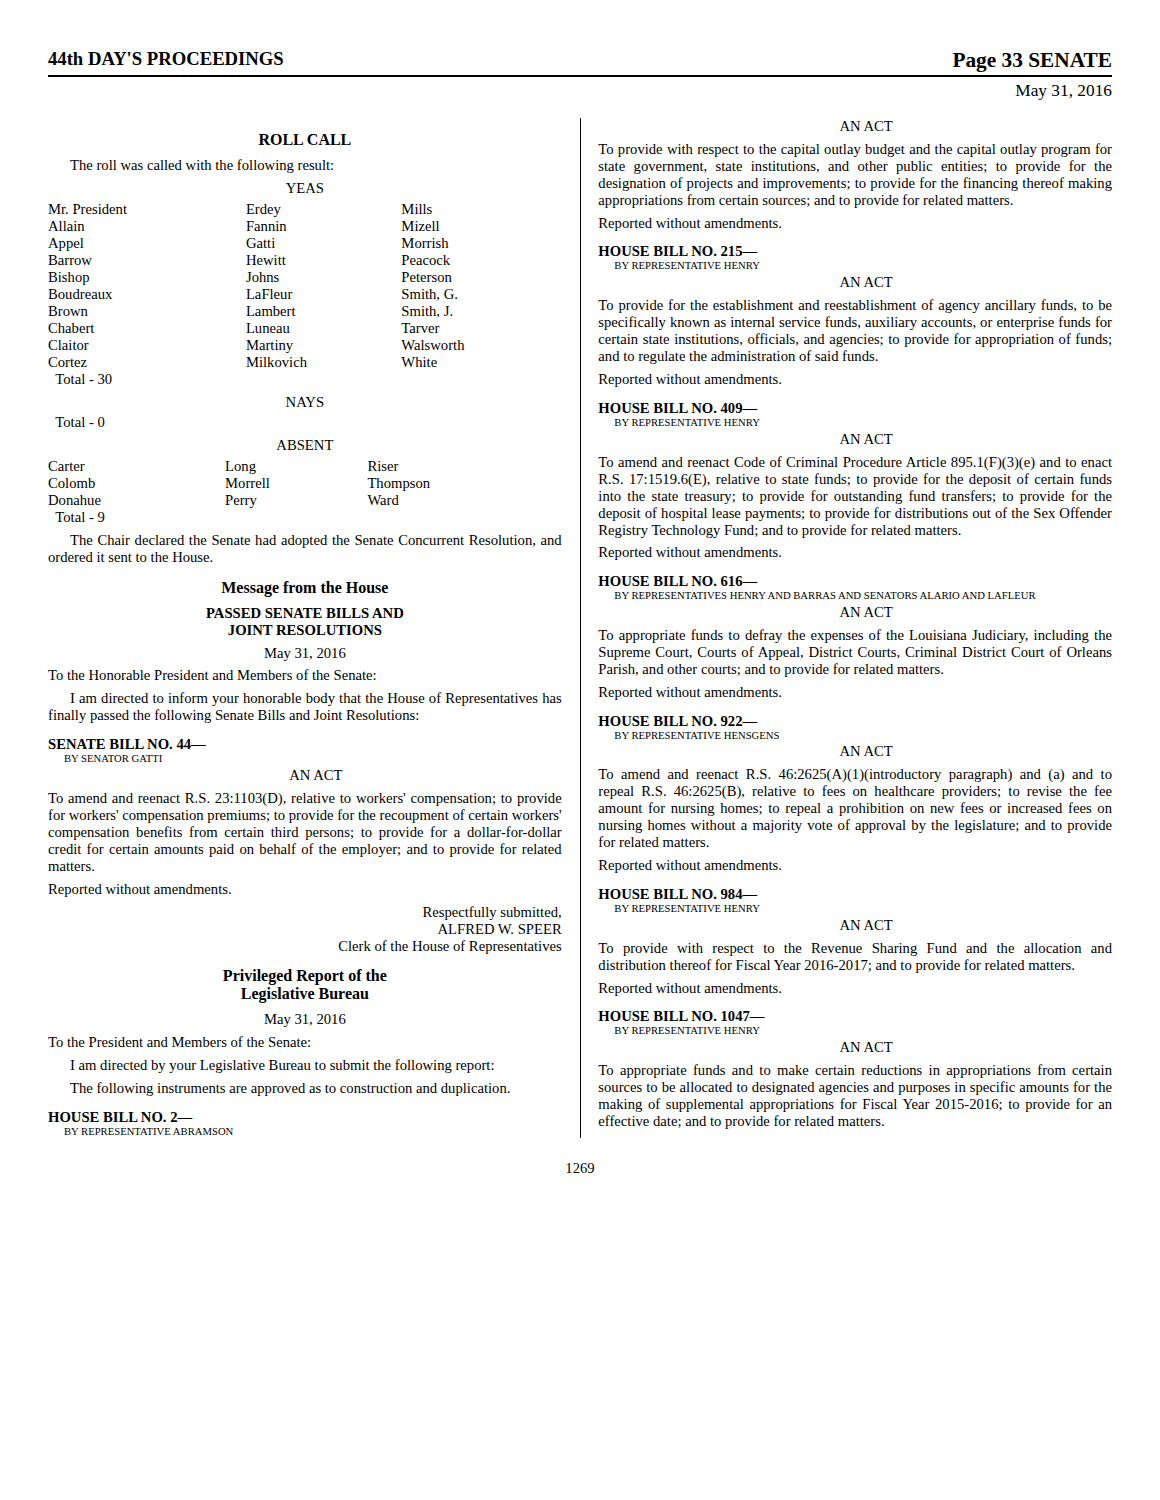44th DAY'S PROCEEDINGS
Page 33 SENATE
May 31, 2016
ROLL CALL
The roll was called with the following result:
YEAS
| Mr. President | Erdey | Mills |
| Allain | Fannin | Mizell |
| Appel | Gatti | Morrish |
| Barrow | Hewitt | Peacock |
| Bishop | Johns | Peterson |
| Boudreaux | LaFleur | Smith, G. |
| Brown | Lambert | Smith, J. |
| Chabert | Luneau | Tarver |
| Claitor | Martiny | Walsworth |
| Cortez | Milkovich | White |
| Total - 30 | | |
NAYS
Total - 0
ABSENT
| Carter | Long | Riser |
| Colomb | Morrell | Thompson |
| Donahue | Perry | Ward |
| Total - 9 | | |
The Chair declared the Senate had adopted the Senate Concurrent Resolution, and ordered it sent to the House.
Message from the House
PASSED SENATE BILLS AND
JOINT RESOLUTIONS
May 31, 2016
To the Honorable President and Members of the Senate:
I am directed to inform your honorable body that the House of Representatives has finally passed the following Senate Bills and Joint Resolutions:
SENATE BILL NO. 44—
BY SENATOR GATTI
AN ACT
To amend and reenact R.S. 23:1103(D), relative to workers' compensation; to provide for workers' compensation premiums; to provide for the recoupment of certain workers' compensation benefits from certain third persons; to provide for a dollar-for-dollar credit for certain amounts paid on behalf of the employer; and to provide for related matters.
Reported without amendments.
Respectfully submitted,
ALFRED W. SPEER
Clerk of the House of Representatives
Privileged Report of the
Legislative Bureau
May 31, 2016
To the President and Members of the Senate:
I am directed by your Legislative Bureau to submit the following report:
The following instruments are approved as to construction and duplication.
HOUSE BILL NO. 2—
BY REPRESENTATIVE ABRAMSON
AN ACT
To provide with respect to the capital outlay budget and the capital outlay program for state government, state institutions, and other public entities; to provide for the designation of projects and improvements; to provide for the financing thereof making appropriations from certain sources; and to provide for related matters.
Reported without amendments.
HOUSE BILL NO. 215—
BY REPRESENTATIVE HENRY
AN ACT
To provide for the establishment and reestablishment of agency ancillary funds, to be specifically known as internal service funds, auxiliary accounts, or enterprise funds for certain state institutions, officials, and agencies; to provide for appropriation of funds; and to regulate the administration of said funds.
Reported without amendments.
HOUSE BILL NO. 409—
BY REPRESENTATIVE HENRY
AN ACT
To amend and reenact Code of Criminal Procedure Article 895.1(F)(3)(e) and to enact R.S. 17:1519.6(E), relative to state funds; to provide for the deposit of certain funds into the state treasury; to provide for outstanding fund transfers; to provide for the deposit of hospital lease payments; to provide for distributions out of the Sex Offender Registry Technology Fund; and to provide for related matters.
Reported without amendments.
HOUSE BILL NO. 616—
BY REPRESENTATIVES HENRY AND BARRAS AND SENATORS ALARIO AND LAFLEUR
AN ACT
To appropriate funds to defray the expenses of the Louisiana Judiciary, including the Supreme Court, Courts of Appeal, District Courts, Criminal District Court of Orleans Parish, and other courts; and to provide for related matters.
Reported without amendments.
HOUSE BILL NO. 922—
BY REPRESENTATIVE HENSGENS
AN ACT
To amend and reenact R.S. 46:2625(A)(1)(introductory paragraph) and (a) and to repeal R.S. 46:2625(B), relative to fees on healthcare providers; to revise the fee amount for nursing homes; to repeal a prohibition on new fees or increased fees on nursing homes without a majority vote of approval by the legislature; and to provide for related matters.
Reported without amendments.
HOUSE BILL NO. 984—
BY REPRESENTATIVE HENRY
AN ACT
To provide with respect to the Revenue Sharing Fund and the allocation and distribution thereof for Fiscal Year 2016-2017; and to provide for related matters.
Reported without amendments.
HOUSE BILL NO. 1047—
BY REPRESENTATIVE HENRY
AN ACT
To appropriate funds and to make certain reductions in appropriations from certain sources to be allocated to designated agencies and purposes in specific amounts for the making of supplemental appropriations for Fiscal Year 2015-2016; to provide for an effective date; and to provide for related matters.
1269